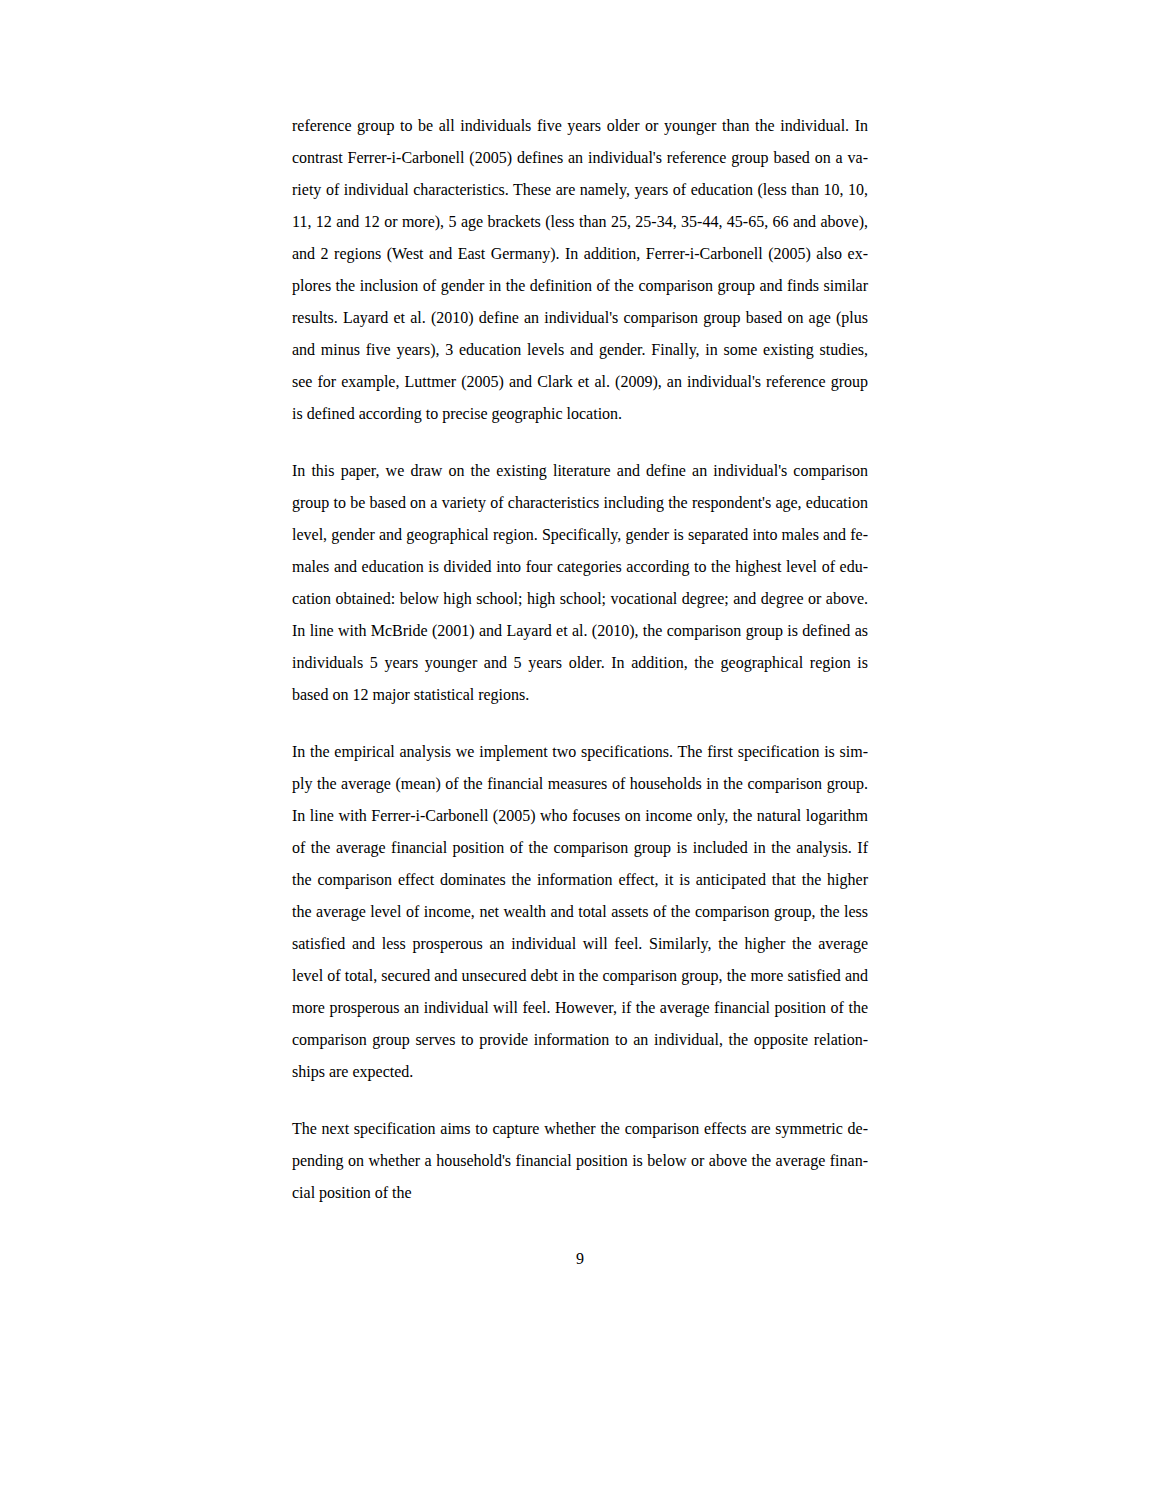reference group to be all individuals five years older or younger than the individual. In contrast Ferrer-i-Carbonell (2005) defines an individual's reference group based on a variety of individual characteristics. These are namely, years of education (less than 10, 10, 11, 12 and 12 or more), 5 age brackets (less than 25, 25-34, 35-44, 45-65, 66 and above), and 2 regions (West and East Germany). In addition, Ferrer-i-Carbonell (2005) also explores the inclusion of gender in the definition of the comparison group and finds similar results. Layard et al. (2010) define an individual's comparison group based on age (plus and minus five years), 3 education levels and gender. Finally, in some existing studies, see for example, Luttmer (2005) and Clark et al. (2009), an individual's reference group is defined according to precise geographic location.
In this paper, we draw on the existing literature and define an individual's comparison group to be based on a variety of characteristics including the respondent's age, education level, gender and geographical region. Specifically, gender is separated into males and females and education is divided into four categories according to the highest level of education obtained: below high school; high school; vocational degree; and degree or above. In line with McBride (2001) and Layard et al. (2010), the comparison group is defined as individuals 5 years younger and 5 years older. In addition, the geographical region is based on 12 major statistical regions.
In the empirical analysis we implement two specifications. The first specification is simply the average (mean) of the financial measures of households in the comparison group. In line with Ferrer-i-Carbonell (2005) who focuses on income only, the natural logarithm of the average financial position of the comparison group is included in the analysis. If the comparison effect dominates the information effect, it is anticipated that the higher the average level of income, net wealth and total assets of the comparison group, the less satisfied and less prosperous an individual will feel. Similarly, the higher the average level of total, secured and unsecured debt in the comparison group, the more satisfied and more prosperous an individual will feel. However, if the average financial position of the comparison group serves to provide information to an individual, the opposite relationships are expected.
The next specification aims to capture whether the comparison effects are symmetric depending on whether a household's financial position is below or above the average financial position of the
9